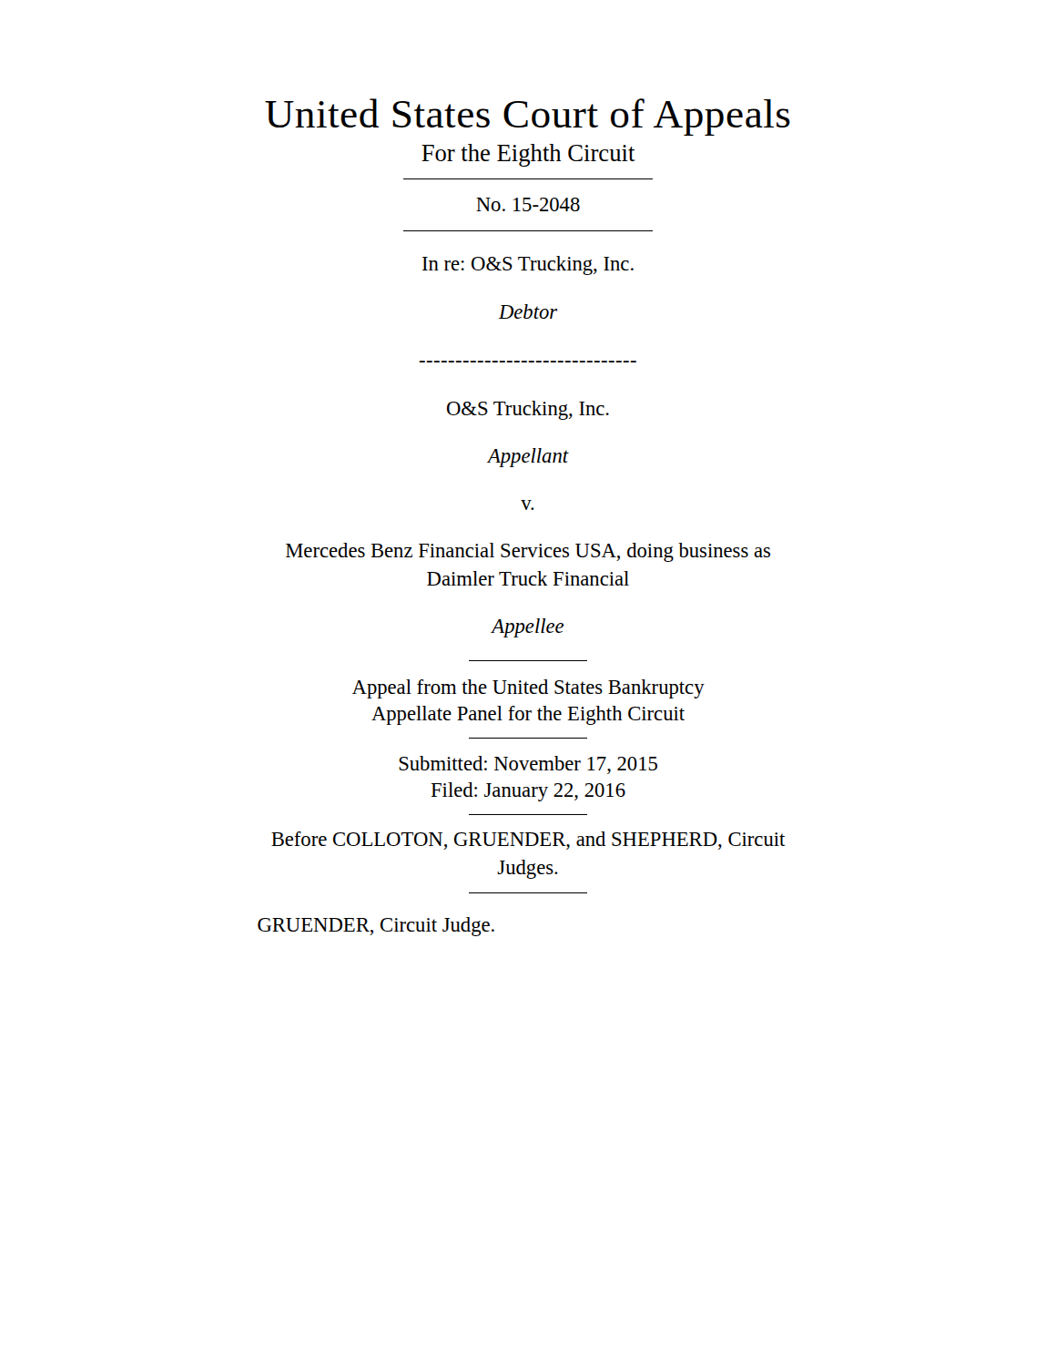United States Court of Appeals
For the Eighth Circuit
No. 15-2048
In re: O&S Trucking, Inc.
Debtor
------------------------------
O&S Trucking, Inc.
Appellant
v.
Mercedes Benz Financial Services USA, doing business as Daimler Truck Financial
Appellee
Appeal from the United States Bankruptcy
Appellate Panel for the Eighth Circuit
Submitted: November 17, 2015
Filed: January 22, 2016
Before COLLOTON, GRUENDER, and SHEPHERD, Circuit Judges.
GRUENDER, Circuit Judge.